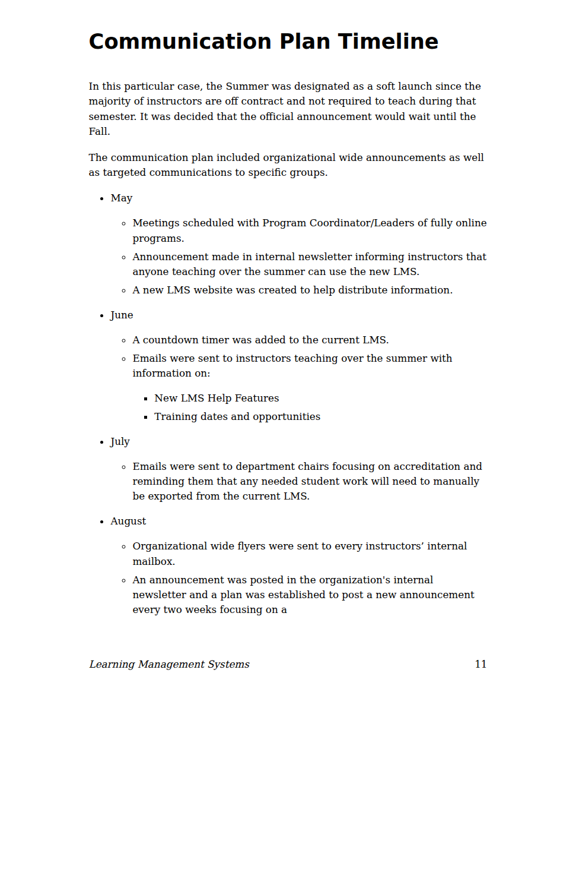Communication Plan Timeline
In this particular case, the Summer was designated as a soft launch since the majority of instructors are off contract and not required to teach during that semester. It was decided that the official announcement would wait until the Fall.
The communication plan included organizational wide announcements as well as targeted communications to specific groups.
May
Meetings scheduled with Program Coordinator/Leaders of fully online programs.
Announcement made in internal newsletter informing instructors that anyone teaching over the summer can use the new LMS.
A new LMS website was created to help distribute information.
June
A countdown timer was added to the current LMS.
Emails were sent to instructors teaching over the summer with information on:
New LMS Help Features
Training dates and opportunities
July
Emails were sent to department chairs focusing on accreditation and reminding them that any needed student work will need to manually be exported from the current LMS.
August
Organizational wide flyers were sent to every instructors’ internal mailbox.
An announcement was posted in the organization's internal newsletter and a plan was established to post a new announcement every two weeks focusing on a
Learning Management Systems 11